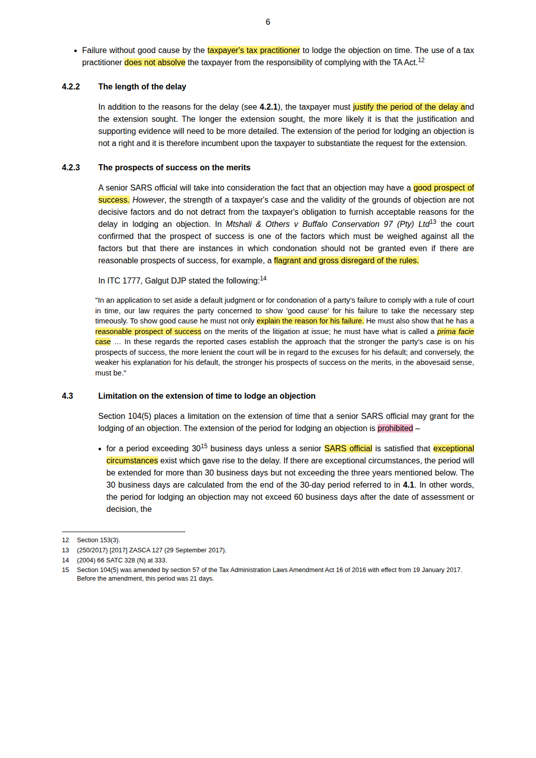6
Failure without good cause by the taxpayer's tax practitioner to lodge the objection on time. The use of a tax practitioner does not absolve the taxpayer from the responsibility of complying with the TA Act.12
4.2.2 The length of the delay
In addition to the reasons for the delay (see 4.2.1), the taxpayer must justify the period of the delay and the extension sought. The longer the extension sought, the more likely it is that the justification and supporting evidence will need to be more detailed. The extension of the period for lodging an objection is not a right and it is therefore incumbent upon the taxpayer to substantiate the request for the extension.
4.2.3 The prospects of success on the merits
A senior SARS official will take into consideration the fact that an objection may have a good prospect of success. However, the strength of a taxpayer's case and the validity of the grounds of objection are not decisive factors and do not detract from the taxpayer's obligation to furnish acceptable reasons for the delay in lodging an objection. In Mtshali & Others v Buffalo Conservation 97 (Pty) Ltd13 the court confirmed that the prospect of success is one of the factors which must be weighed against all the factors but that there are instances in which condonation should not be granted even if there are reasonable prospects of success, for example, a flagrant and gross disregard of the rules.
In ITC 1777, Galgut DJP stated the following:14
"In an application to set aside a default judgment or for condonation of a party's failure to comply with a rule of court in time, our law requires the party concerned to show 'good cause' for his failure to take the necessary step timeously. To show good cause he must not only explain the reason for his failure. He must also show that he has a reasonable prospect of success on the merits of the litigation at issue; he must have what is called a prima facie case … In these regards the reported cases establish the approach that the stronger the party's case is on his prospects of success, the more lenient the court will be in regard to the excuses for his default; and conversely, the weaker his explanation for his default, the stronger his prospects of success on the merits, in the abovesaid sense, must be."
4.3 Limitation on the extension of time to lodge an objection
Section 104(5) places a limitation on the extension of time that a senior SARS official may grant for the lodging of an objection. The extension of the period for lodging an objection is prohibited –
for a period exceeding 3015 business days unless a senior SARS official is satisfied that exceptional circumstances exist which gave rise to the delay. If there are exceptional circumstances, the period will be extended for more than 30 business days but not exceeding the three years mentioned below. The 30 business days are calculated from the end of the 30-day period referred to in 4.1. In other words, the period for lodging an objection may not exceed 60 business days after the date of assessment or decision, the
12 Section 153(3).
13(250/2017) [2017] ZASCA 127 (29 September 2017).
14(2004) 66 SATC 328 (N) at 333.
15 Section 104(5) was amended by section 57 of the Tax Administration Laws Amendment Act 16 of 2016 with effect from 19 January 2017. Before the amendment, this period was 21 days.